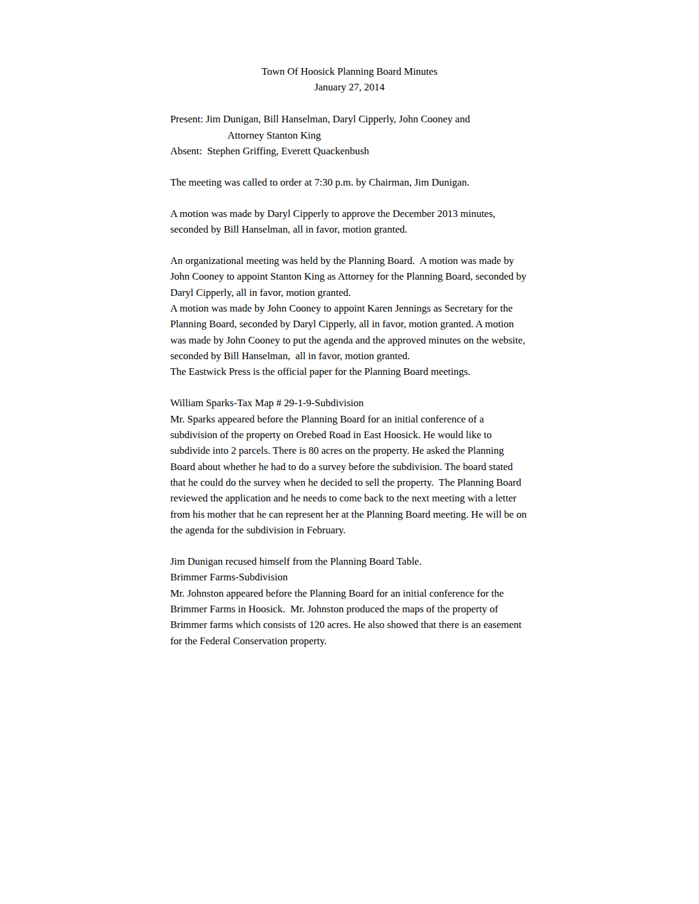Town Of Hoosick Planning Board Minutes January 27, 2014
Present: Jim Dunigan, Bill Hanselman, Daryl Cipperly, John Cooney and Attorney Stanton King Absent: Stephen Griffing, Everett Quackenbush
The meeting was called to order at 7:30 p.m. by Chairman, Jim Dunigan.
A motion was made by Daryl Cipperly to approve the December 2013 minutes, seconded by Bill Hanselman, all in favor, motion granted.
An organizational meeting was held by the Planning Board. A motion was made by John Cooney to appoint Stanton King as Attorney for the Planning Board, seconded by Daryl Cipperly, all in favor, motion granted.
A motion was made by John Cooney to appoint Karen Jennings as Secretary for the Planning Board, seconded by Daryl Cipperly, all in favor, motion granted. A motion was made by John Cooney to put the agenda and the approved minutes on the website, seconded by Bill Hanselman, all in favor, motion granted.
The Eastwick Press is the official paper for the Planning Board meetings.
William Sparks-Tax Map # 29-1-9-Subdivision
Mr. Sparks appeared before the Planning Board for an initial conference of a subdivision of the property on Orebed Road in East Hoosick. He would like to subdivide into 2 parcels. There is 80 acres on the property. He asked the Planning Board about whether he had to do a survey before the subdivision. The board stated that he could do the survey when he decided to sell the property. The Planning Board reviewed the application and he needs to come back to the next meeting with a letter from his mother that he can represent her at the Planning Board meeting. He will be on the agenda for the subdivision in February.
Jim Dunigan recused himself from the Planning Board Table.
Brimmer Farms-Subdivision
Mr. Johnston appeared before the Planning Board for an initial conference for the Brimmer Farms in Hoosick. Mr. Johnston produced the maps of the property of Brimmer farms which consists of 120 acres. He also showed that there is an easement for the Federal Conservation property.